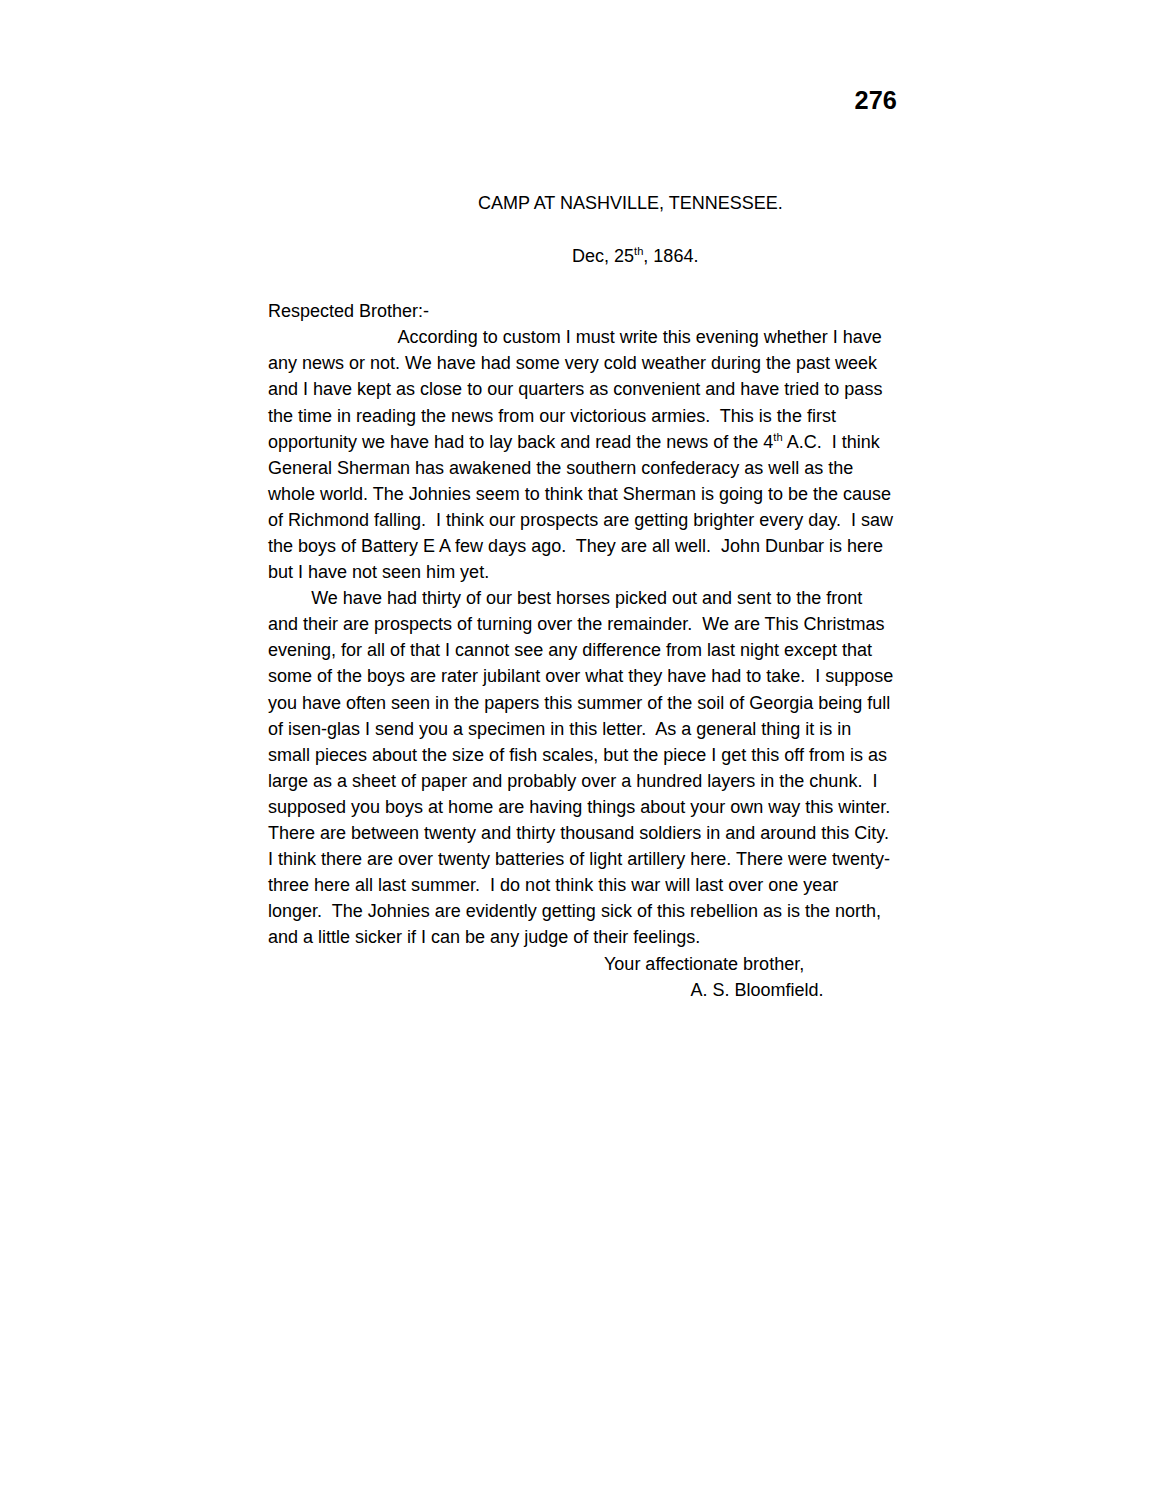276
CAMP AT NASHVILLE, TENNESSEE.
Dec, 25th, 1864.
Respected Brother:-
According to custom I must write this evening whether I have any news or not. We have had some very cold weather during the past week and I have kept as close to our quarters as convenient and have tried to pass the time in reading the news from our victorious armies. This is the first opportunity we have had to lay back and read the news of the 4th A.C. I think General Sherman has awakened the southern confederacy as well as the whole world. The Johnies seem to think that Sherman is going to be the cause of Richmond falling. I think our prospects are getting brighter every day. I saw the boys of Battery E A few days ago. They are all well. John Dunbar is here but I have not seen him yet.
We have had thirty of our best horses picked out and sent to the front and their are prospects of turning over the remainder. We are This Christmas evening, for all of that I cannot see any difference from last night except that some of the boys are rater jubilant over what they have had to take. I suppose you have often seen in the papers this summer of the soil of Georgia being full of isen-glas I send you a specimen in this letter. As a general thing it is in small pieces about the size of fish scales, but the piece I get this off from is as large as a sheet of paper and probably over a hundred layers in the chunk. I supposed you boys at home are having things about your own way this winter. There are between twenty and thirty thousand soldiers in and around this City. I think there are over twenty batteries of light artillery here. There were twenty-three here all last summer. I do not think this war will last over one year longer. The Johnies are evidently getting sick of this rebellion as is the north, and a little sicker if I can be any judge of their feelings.
Your affectionate brother,
A. S. Bloomfield.